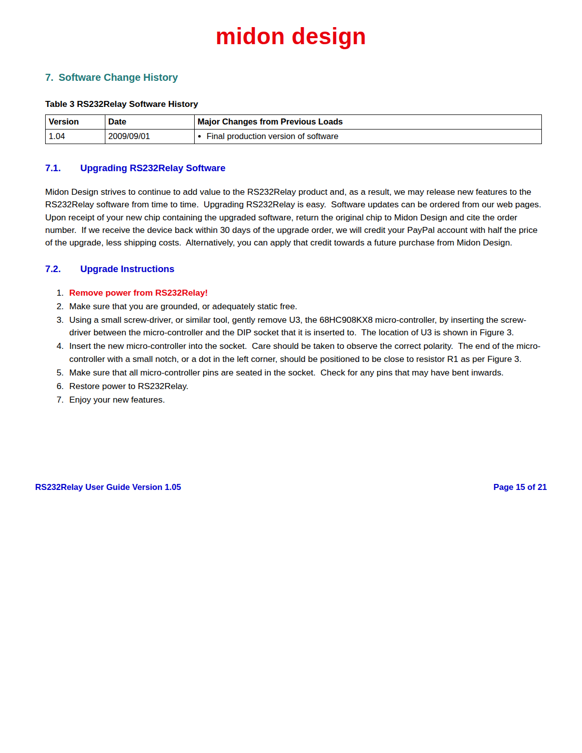midon design
7. Software Change History
Table 3 RS232Relay Software History
| Version | Date | Major Changes from Previous Loads |
| --- | --- | --- |
| 1.04 | 2009/09/01 | Final production version of software |
7.1. Upgrading RS232Relay Software
Midon Design strives to continue to add value to the RS232Relay product and, as a result, we may release new features to the RS232Relay software from time to time. Upgrading RS232Relay is easy. Software updates can be ordered from our web pages. Upon receipt of your new chip containing the upgraded software, return the original chip to Midon Design and cite the order number. If we receive the device back within 30 days of the upgrade order, we will credit your PayPal account with half the price of the upgrade, less shipping costs. Alternatively, you can apply that credit towards a future purchase from Midon Design.
7.2. Upgrade Instructions
Remove power from RS232Relay!
Make sure that you are grounded, or adequately static free.
Using a small screw-driver, or similar tool, gently remove U3, the 68HC908KX8 micro-controller, by inserting the screw-driver between the micro-controller and the DIP socket that it is inserted to. The location of U3 is shown in Figure 3.
Insert the new micro-controller into the socket. Care should be taken to observe the correct polarity. The end of the micro-controller with a small notch, or a dot in the left corner, should be positioned to be close to resistor R1 as per Figure 3.
Make sure that all micro-controller pins are seated in the socket. Check for any pins that may have bent inwards.
Restore power to RS232Relay.
Enjoy your new features.
RS232Relay User Guide Version 1.05 Page 15 of 21